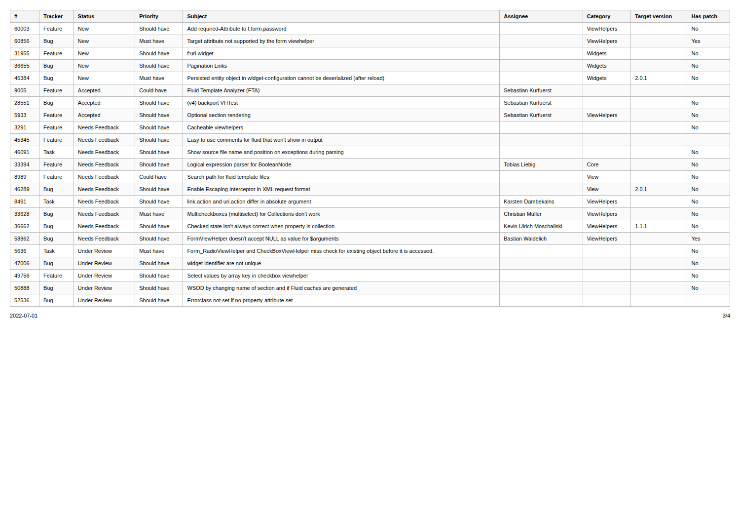| # | Tracker | Status | Priority | Subject | Assignee | Category | Target version | Has patch |
| --- | --- | --- | --- | --- | --- | --- | --- | --- |
| 60003 | Feature | New | Should have | Add required-Attribute to f:form.password | | ViewHelpers | | No |
| 60856 | Bug | New | Must have | Target attribute not supported by the form viewhelper | | ViewHelpers | | Yes |
| 31955 | Feature | New | Should have | f:uri.widget | | Widgets | | No |
| 36655 | Bug | New | Should have | Pagination Links | | Widgets | | No |
| 45384 | Bug | New | Must have | Persisted entity object in widget-configuration cannot be deserialized (after reload) | | Widgets | 2.0.1 | No |
| 9005 | Feature | Accepted | Could have | Fluid Template Analyzer (FTA) | Sebastian Kurfuerst | | | |
| 28551 | Bug | Accepted | Should have | (v4) backport VHTest | Sebastian Kurfuerst | | | No |
| 5933 | Feature | Accepted | Should have | Optional section rendering | Sebastian Kurfuerst | ViewHelpers | | No |
| 3291 | Feature | Needs Feedback | Should have | Cacheable viewhelpers | | | | No |
| 45345 | Feature | Needs Feedback | Should have | Easy to use comments for fluid that won't show in output | | | | |
| 46091 | Task | Needs Feedback | Should have | Show source file name and position on exceptions during parsing | | | | No |
| 33394 | Feature | Needs Feedback | Should have | Logical expression parser for BooleanNode | Tobias Liebig | Core | | No |
| 8989 | Feature | Needs Feedback | Could have | Search path for fluid template files | | View | | No |
| 46289 | Bug | Needs Feedback | Should have | Enable Escaping Interceptor in XML request format | | View | 2.0.1 | No |
| 8491 | Task | Needs Feedback | Should have | link.action and uri.action differ in absolute argument | Karsten Dambekalns | ViewHelpers | | No |
| 33628 | Bug | Needs Feedback | Must have | Multicheckboxes (multiselect) for Collections don't work | Christian Müller | ViewHelpers | | No |
| 36662 | Bug | Needs Feedback | Should have | Checked state isn't always correct when property is collection | Kevin Ulrich Moschallski | ViewHelpers | 1.1.1 | No |
| 58862 | Bug | Needs Feedback | Should have | FormViewHelper doesn't accept NULL as value for $arguments | Bastian Waidelich | ViewHelpers | | Yes |
| 5636 | Task | Under Review | Must have | Form_RadioViewHelper and CheckBoxViewHelper miss check for existing object before it is accessed. | | | | No |
| 47006 | Bug | Under Review | Should have | widget identifier are not unique | | | | No |
| 49756 | Feature | Under Review | Should have | Select values by array key in checkbox viewhelper | | | | No |
| 50888 | Bug | Under Review | Should have | WSOD by changing name of section and if Fluid caches are generated | | | | No |
| 52536 | Bug | Under Review | Should have | Errorclass not set if no property-attribute set | | | | |
2022-07-01 3/4